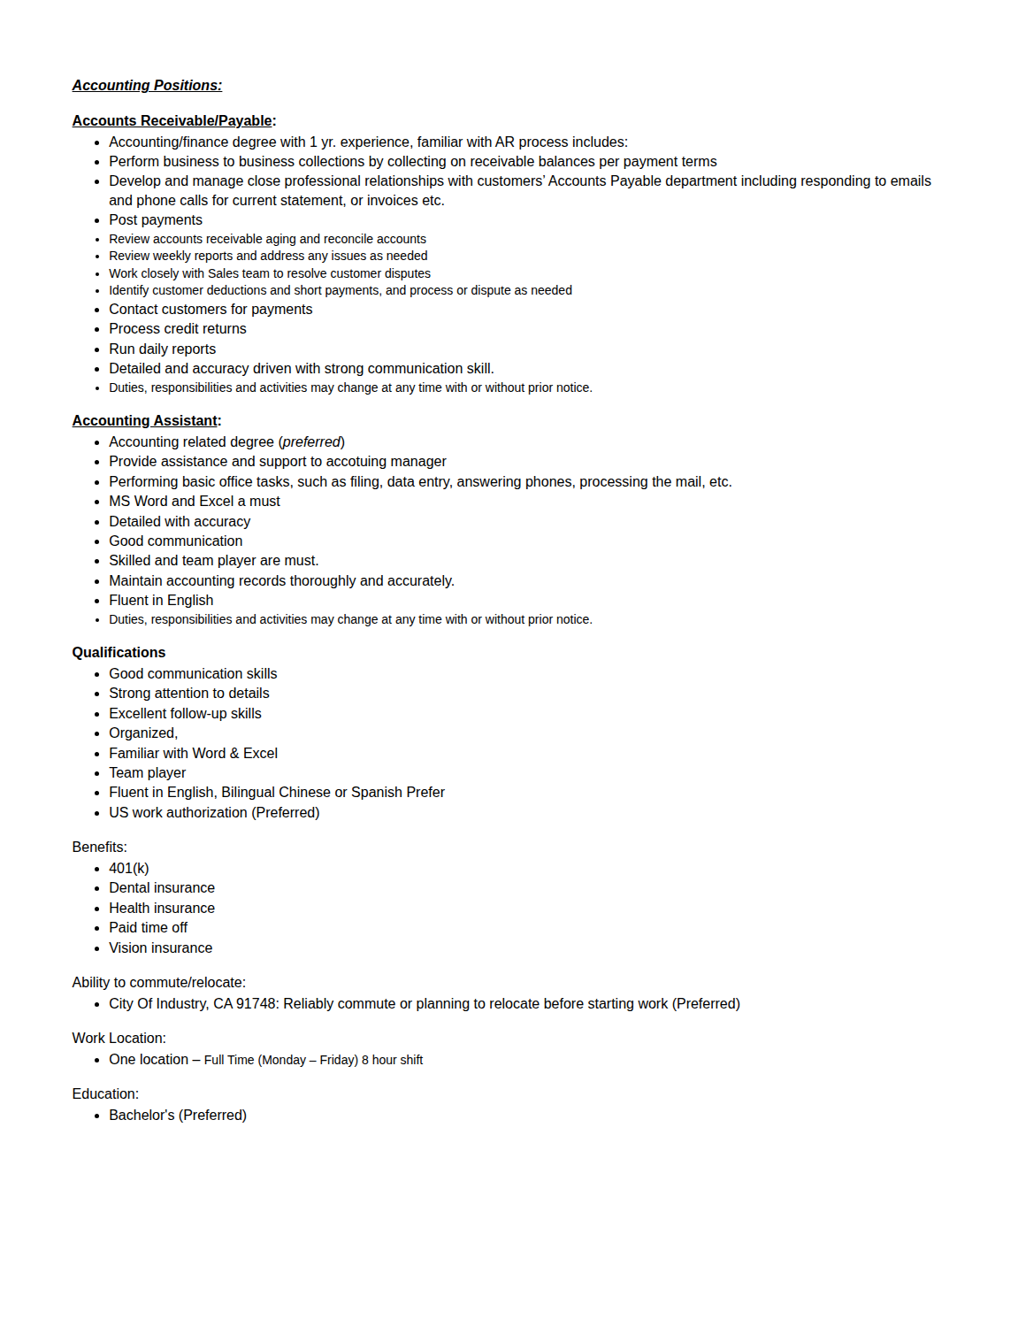Accounting Positions:
Accounts Receivable/Payable:
Accounting/finance degree with 1 yr. experience, familiar with AR process includes:
Perform business to business collections by collecting on receivable balances per payment terms
Develop and manage close professional relationships with customers’ Accounts Payable department including responding to emails and phone calls for current statement, or invoices etc.
Post payments
Review accounts receivable aging and reconcile accounts
Review weekly reports and address any issues as needed
Work closely with Sales team to resolve customer disputes
Identify customer deductions and short payments, and process or dispute as needed
Contact customers for payments
Process credit returns
Run daily reports
Detailed and accuracy driven with strong communication skill.
Duties, responsibilities and activities may change at any time with or without prior notice.
Accounting Assistant:
Accounting related degree (preferred)
Provide assistance and support to accotuing manager
Performing basic office tasks, such as filing, data entry, answering phones, processing the mail, etc.
MS Word and Excel a must
Detailed with accuracy
Good communication
Skilled and team player are must.
Maintain accounting records thoroughly and accurately.
Fluent in English
Duties, responsibilities and activities may change at any time with or without prior notice.
Qualifications
Good communication skills
Strong attention to details
Excellent follow-up skills
Organized,
Familiar with Word & Excel
Team player
Fluent in English, Bilingual Chinese or Spanish Prefer
US work authorization (Preferred)
Benefits:
401(k)
Dental insurance
Health insurance
Paid time off
Vision insurance
Ability to commute/relocate:
City Of Industry, CA 91748: Reliably commute or planning to relocate before starting work (Preferred)
Work Location:
One location – Full Time (Monday – Friday) 8 hour shift
Education:
Bachelor's (Preferred)